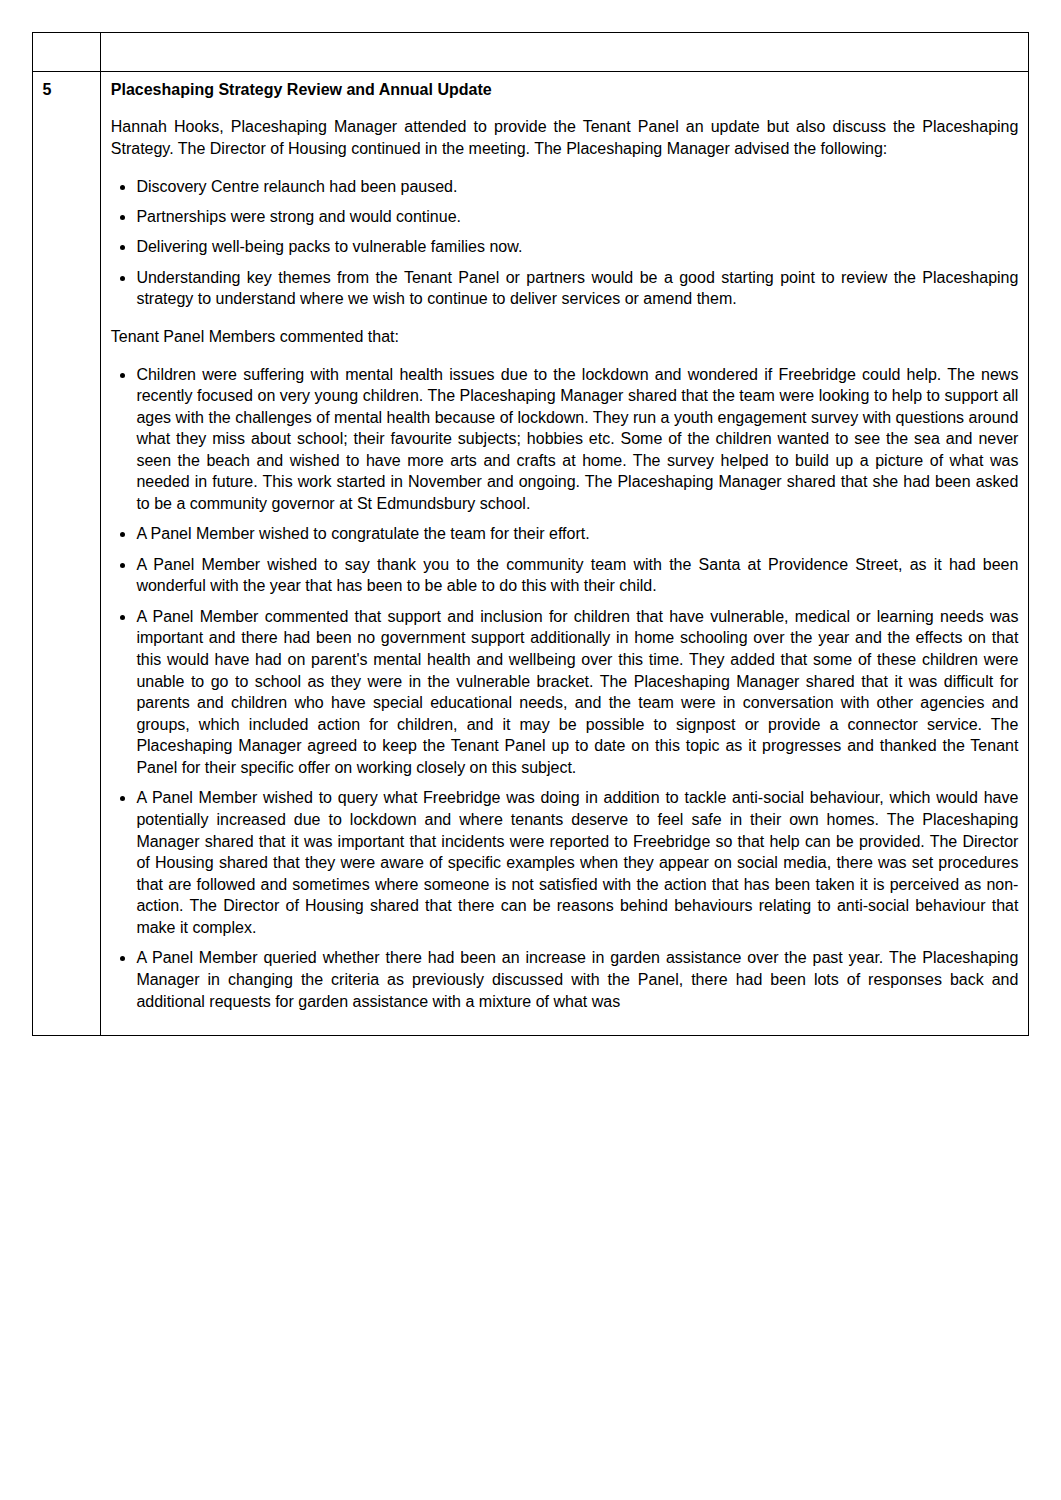| 5 | Placeshaping Strategy Review and Annual Update Hannah Hooks, Placeshaping Manager attended to provide the Tenant Panel an update but also discuss the Placeshaping Strategy. The Director of Housing continued in the meeting. The Placeshaping Manager advised the following: Discovery Centre relaunch had been paused. Partnerships were strong and would continue. Delivering well-being packs to vulnerable families now. Understanding key themes from the Tenant Panel or partners would be a good starting point to review the Placeshaping strategy to understand where we wish to continue to deliver services or amend them. Tenant Panel Members commented that: Children were suffering with mental health issues due to the lockdown and wondered if Freebridge could help. The news recently focused on very young children. The Placeshaping Manager shared that the team were looking to help to support all ages with the challenges of mental health because of lockdown. They run a youth engagement survey with questions around what they miss about school; their favourite subjects; hobbies etc. Some of the children wanted to see the sea and never seen the beach and wished to have more arts and crafts at home. The survey helped to build up a picture of what was needed in future. This work started in November and ongoing. The Placeshaping Manager shared that she had been asked to be a community governor at St Edmundsbury school. A Panel Member wished to congratulate the team for their effort. A Panel Member wished to say thank you to the community team with the Santa at Providence Street, as it had been wonderful with the year that has been to be able to do this with their child. A Panel Member commented that support and inclusion for children that have vulnerable, medical or learning needs was important and there had been no government support additionally in home schooling over the year and the effects on that this would have had on parent's mental health and wellbeing over this time. They added that some of these children were unable to go to school as they were in the vulnerable bracket. The Placeshaping Manager shared that it was difficult for parents and children who have special educational needs, and the team were in conversation with other agencies and groups, which included action for children, and it may be possible to signpost or provide a connector service. The Placeshaping Manager agreed to keep the Tenant Panel up to date on this topic as it progresses and thanked the Tenant Panel for their specific offer on working closely on this subject. A Panel Member wished to query what Freebridge was doing in addition to tackle anti-social behaviour, which would have potentially increased due to lockdown and where tenants deserve to feel safe in their own homes. The Placeshaping Manager shared that it was important that incidents were reported to Freebridge so that help can be provided. The Director of Housing shared that they were aware of specific examples when they appear on social media, there was set procedures that are followed and sometimes where someone is not satisfied with the action that has been taken it is perceived as non-action. The Director of Housing shared that there can be reasons behind behaviours relating to anti-social behaviour that make it complex. A Panel Member queried whether there had been an increase in garden assistance over the past year. The Placeshaping Manager in changing the criteria as previously discussed with the Panel, there had been lots of responses back and additional requests for garden assistance with a mixture of what was |